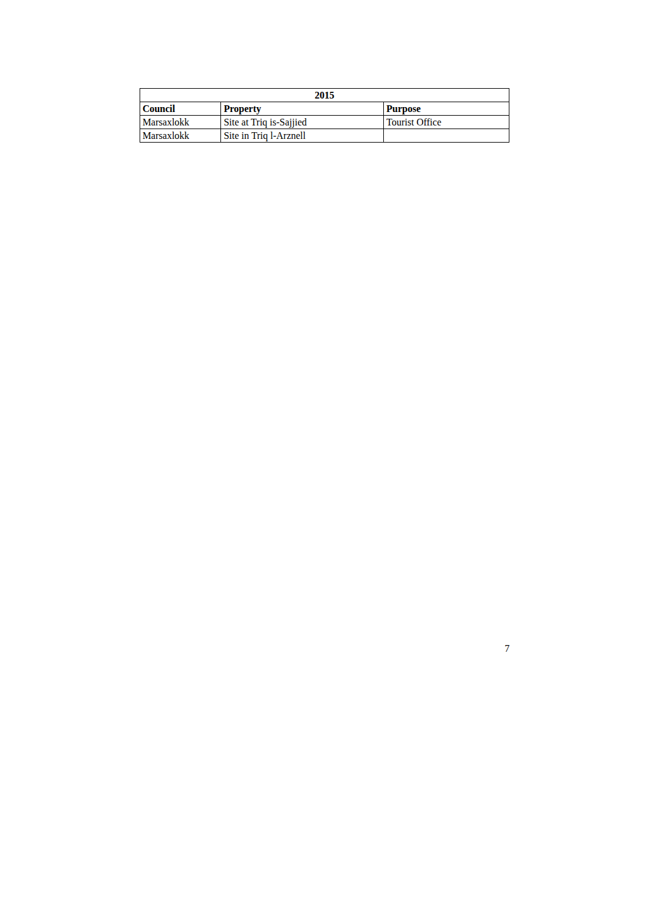| 2015 |
| --- |
| Council | Property | Purpose |
| Marsaxlokk | Site at Triq is-Sajjied | Tourist Office |
| Marsaxlokk | Site in Triq l-Arznell | |
7